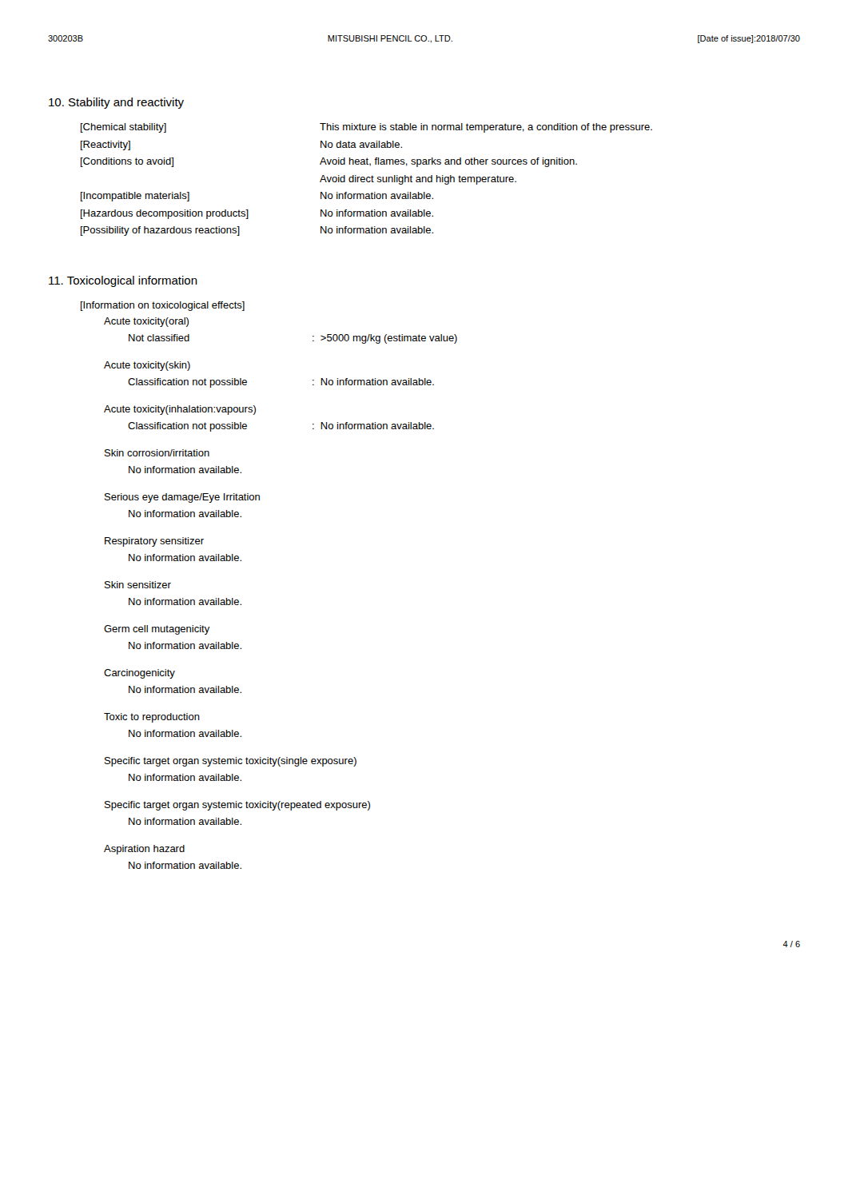300203B
MITSUBISHI PENCIL CO., LTD.
[Date of issue]:2018/07/30
10. Stability and reactivity
| [Chemical stability] | This mixture is stable in normal temperature, a condition of the pressure. |
| [Reactivity] | No data available. |
| [Conditions to avoid] | Avoid heat, flames, sparks and other sources of ignition. |
| | Avoid direct sunlight and high temperature. |
| [Incompatible materials] | No information available. |
| [Hazardous decomposition products] | No information available. |
| [Possibility of hazardous reactions] | No information available. |
11. Toxicological information
[Information on toxicological effects]
Acute toxicity(oral)
| Not classified | : >5000 mg/kg (estimate value) |
Acute toxicity(skin)
| Classification not possible | : No information available. |
Acute toxicity(inhalation:vapours)
| Classification not possible | : No information available. |
Skin corrosion/irritation
No information available.
Serious eye damage/Eye Irritation
No information available.
Respiratory sensitizer
No information available.
Skin sensitizer
No information available.
Germ cell mutagenicity
No information available.
Carcinogenicity
No information available.
Toxic to reproduction
No information available.
Specific target organ systemic toxicity(single exposure)
No information available.
Specific target organ systemic toxicity(repeated exposure)
No information available.
Aspiration hazard
No information available.
4 / 6